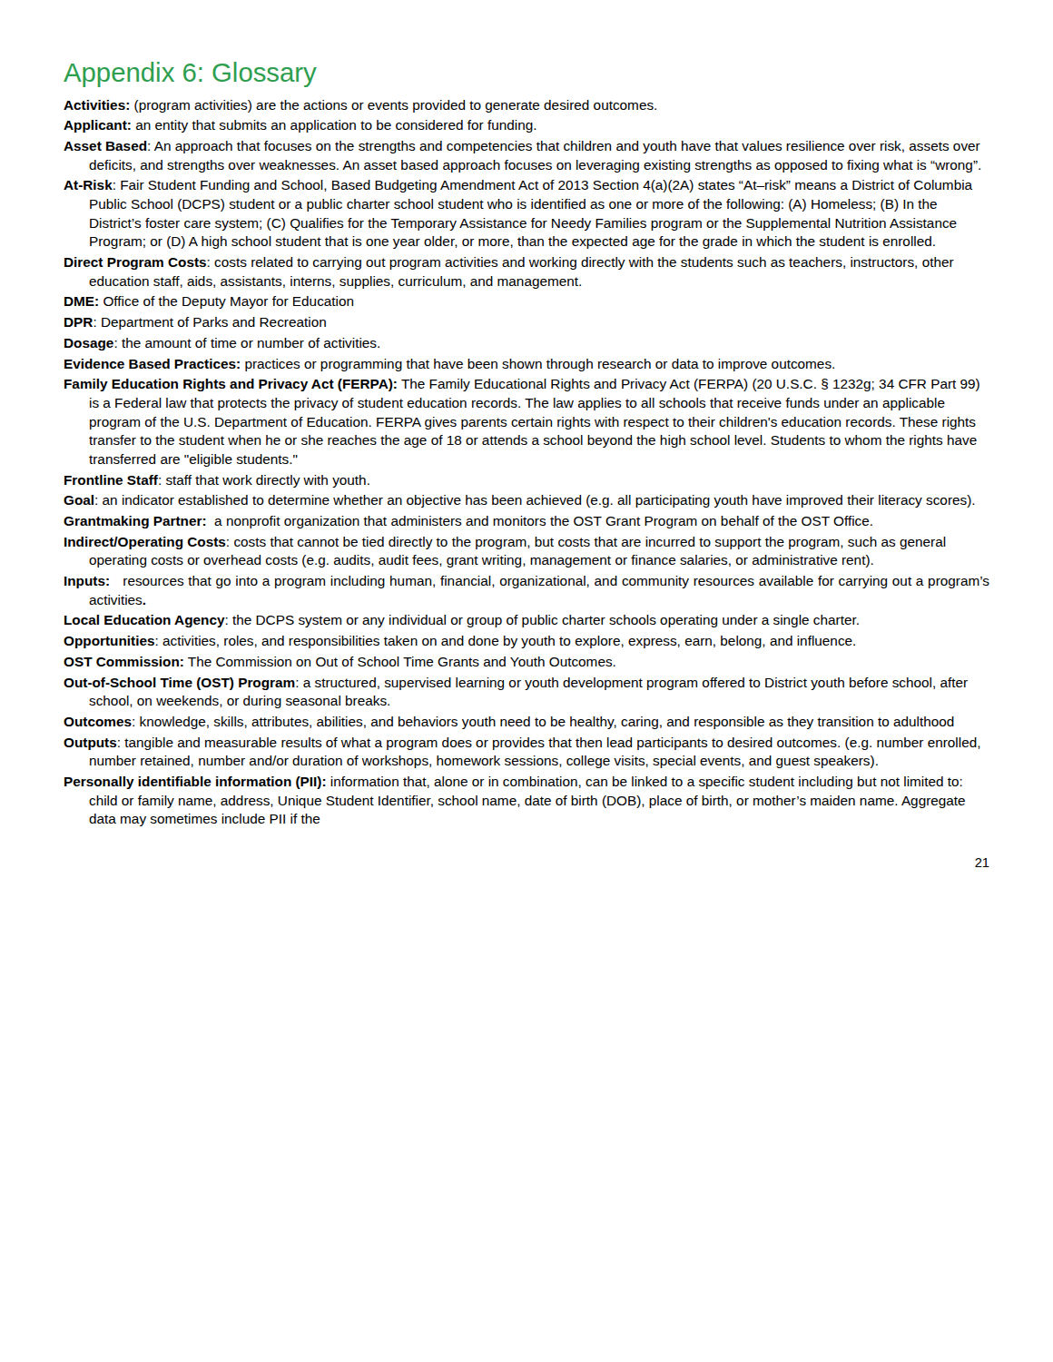Appendix 6: Glossary
Activities: (program activities) are the actions or events provided to generate desired outcomes.
Applicant: an entity that submits an application to be considered for funding.
Asset Based: An approach that focuses on the strengths and competencies that children and youth have that values resilience over risk, assets over deficits, and strengths over weaknesses. An asset based approach focuses on leveraging existing strengths as opposed to fixing what is “wrong”.
At-Risk: Fair Student Funding and School, Based Budgeting Amendment Act of 2013 Section 4(a)(2A) states “At–risk” means a District of Columbia Public School (DCPS) student or a public charter school student who is identified as one or more of the following: (A) Homeless; (B) In the District’s foster care system; (C) Qualifies for the Temporary Assistance for Needy Families program or the Supplemental Nutrition Assistance Program; or (D) A high school student that is one year older, or more, than the expected age for the grade in which the student is enrolled.
Direct Program Costs: costs related to carrying out program activities and working directly with the students such as teachers, instructors, other education staff, aids, assistants, interns, supplies, curriculum, and management.
DME: Office of the Deputy Mayor for Education
DPR: Department of Parks and Recreation
Dosage: the amount of time or number of activities.
Evidence Based Practices: practices or programming that have been shown through research or data to improve outcomes.
Family Education Rights and Privacy Act (FERPA): The Family Educational Rights and Privacy Act (FERPA) (20 U.S.C. § 1232g; 34 CFR Part 99) is a Federal law that protects the privacy of student education records. The law applies to all schools that receive funds under an applicable program of the U.S. Department of Education. FERPA gives parents certain rights with respect to their children's education records. These rights transfer to the student when he or she reaches the age of 18 or attends a school beyond the high school level. Students to whom the rights have transferred are "eligible students."
Frontline Staff: staff that work directly with youth.
Goal: an indicator established to determine whether an objective has been achieved (e.g. all participating youth have improved their literacy scores).
Grantmaking Partner: a nonprofit organization that administers and monitors the OST Grant Program on behalf of the OST Office.
Indirect/Operating Costs: costs that cannot be tied directly to the program, but costs that are incurred to support the program, such as general operating costs or overhead costs (e.g. audits, audit fees, grant writing, management or finance salaries, or administrative rent).
Inputs: resources that go into a program including human, financial, organizational, and community resources available for carrying out a program’s activities.
Local Education Agency: the DCPS system or any individual or group of public charter schools operating under a single charter.
Opportunities: activities, roles, and responsibilities taken on and done by youth to explore, express, earn, belong, and influence.
OST Commission: The Commission on Out of School Time Grants and Youth Outcomes.
Out-of-School Time (OST) Program: a structured, supervised learning or youth development program offered to District youth before school, after school, on weekends, or during seasonal breaks.
Outcomes: knowledge, skills, attributes, abilities, and behaviors youth need to be healthy, caring, and responsible as they transition to adulthood
Outputs: tangible and measurable results of what a program does or provides that then lead participants to desired outcomes. (e.g. number enrolled, number retained, number and/or duration of workshops, homework sessions, college visits, special events, and guest speakers).
Personally identifiable information (PII): information that, alone or in combination, can be linked to a specific student including but not limited to: child or family name, address, Unique Student Identifier, school name, date of birth (DOB), place of birth, or mother’s maiden name. Aggregate data may sometimes include PII if the
21